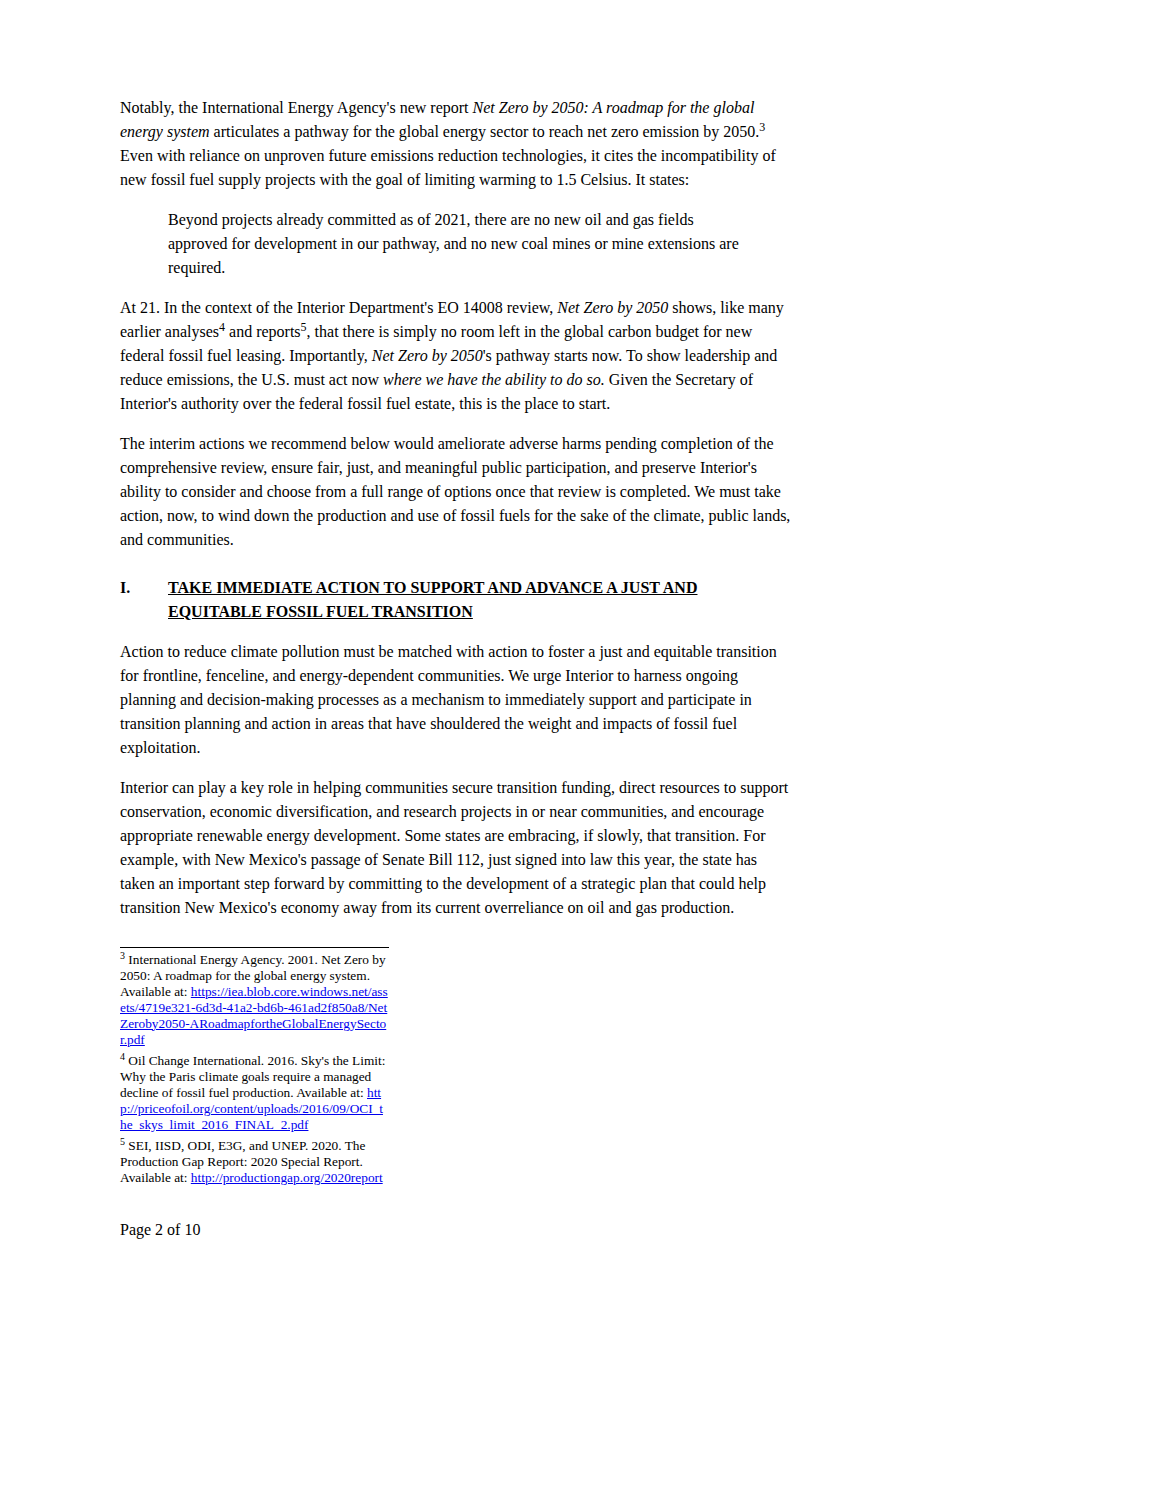Notably, the International Energy Agency's new report Net Zero by 2050: A roadmap for the global energy system articulates a pathway for the global energy sector to reach net zero emission by 2050.3 Even with reliance on unproven future emissions reduction technologies, it cites the incompatibility of new fossil fuel supply projects with the goal of limiting warming to 1.5 Celsius. It states:
Beyond projects already committed as of 2021, there are no new oil and gas fields approved for development in our pathway, and no new coal mines or mine extensions are required.
At 21. In the context of the Interior Department's EO 14008 review, Net Zero by 2050 shows, like many earlier analyses4 and reports5, that there is simply no room left in the global carbon budget for new federal fossil fuel leasing. Importantly, Net Zero by 2050's pathway starts now. To show leadership and reduce emissions, the U.S. must act now where we have the ability to do so. Given the Secretary of Interior's authority over the federal fossil fuel estate, this is the place to start.
The interim actions we recommend below would ameliorate adverse harms pending completion of the comprehensive review, ensure fair, just, and meaningful public participation, and preserve Interior's ability to consider and choose from a full range of options once that review is completed. We must take action, now, to wind down the production and use of fossil fuels for the sake of the climate, public lands, and communities.
I. Take Immediate Action to Support and Advance a Just and Equitable Fossil Fuel Transition
Action to reduce climate pollution must be matched with action to foster a just and equitable transition for frontline, fenceline, and energy-dependent communities. We urge Interior to harness ongoing planning and decision-making processes as a mechanism to immediately support and participate in transition planning and action in areas that have shouldered the weight and impacts of fossil fuel exploitation.
Interior can play a key role in helping communities secure transition funding, direct resources to support conservation, economic diversification, and research projects in or near communities, and encourage appropriate renewable energy development. Some states are embracing, if slowly, that transition. For example, with New Mexico's passage of Senate Bill 112, just signed into law this year, the state has taken an important step forward by committing to the development of a strategic plan that could help transition New Mexico's economy away from its current overreliance on oil and gas production.
3 International Energy Agency. 2001. Net Zero by 2050: A roadmap for the global energy system. Available at: https://iea.blob.core.windows.net/assets/4719e321-6d3d-41a2-bd6b-461ad2f850a8/NetZeroby2050-ARoadmapfortheGlobalEnergySector.pdf
4 Oil Change International. 2016. Sky's the Limit: Why the Paris climate goals require a managed decline of fossil fuel production. Available at: http://priceofoil.org/content/uploads/2016/09/OCI_the_skys_limit_2016_FINAL_2.pdf
5 SEI, IISD, ODI, E3G, and UNEP. 2020. The Production Gap Report: 2020 Special Report. Available at: http://productiongap.org/2020report
Page 2 of 10